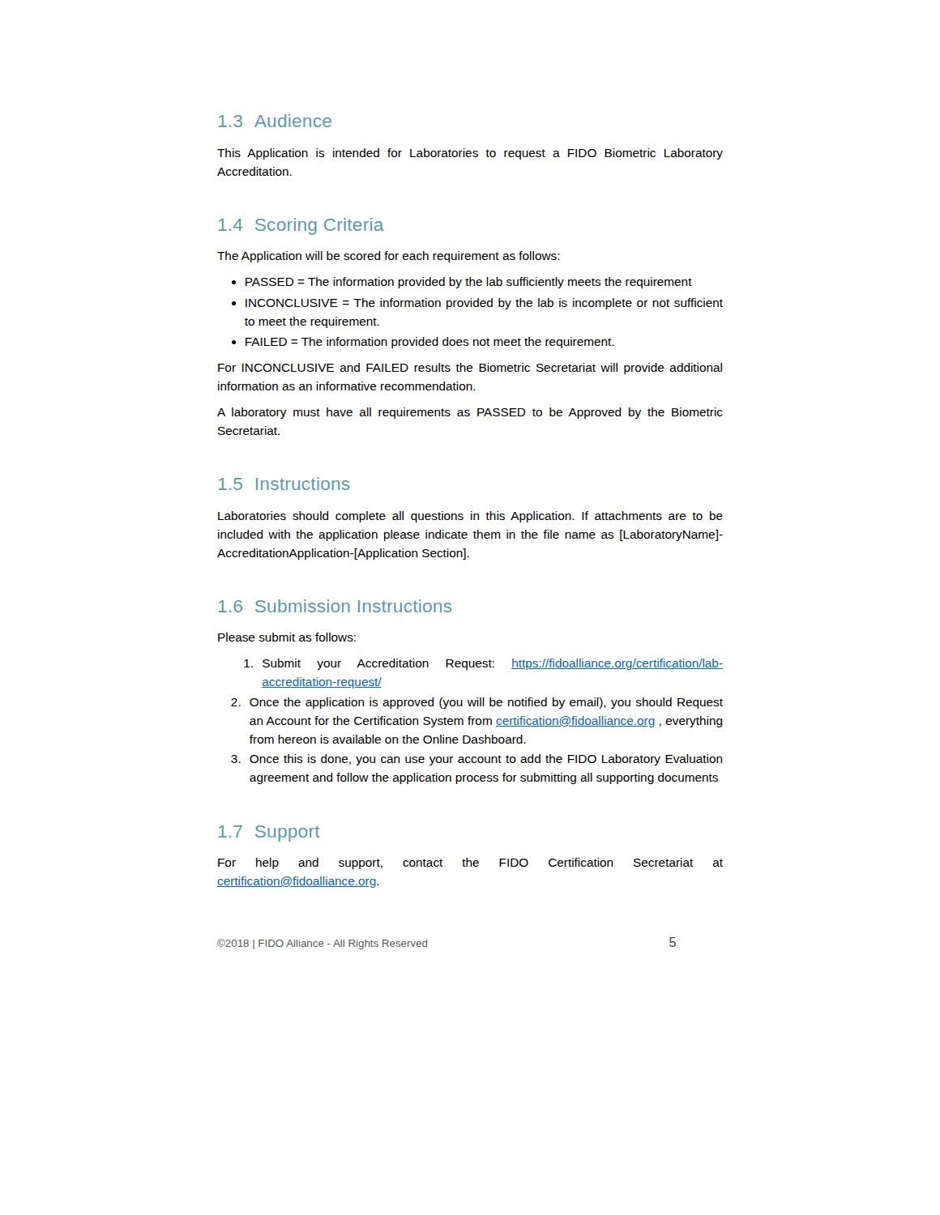1.3 Audience
This Application is intended for Laboratories to request a FIDO Biometric Laboratory Accreditation.
1.4 Scoring Criteria
The Application will be scored for each requirement as follows:
PASSED = The information provided by the lab sufficiently meets the requirement
INCONCLUSIVE = The information provided by the lab is incomplete or not sufficient to meet the requirement.
FAILED = The information provided does not meet the requirement.
For INCONCLUSIVE and FAILED results the Biometric Secretariat will provide additional information as an informative recommendation.
A laboratory must have all requirements as PASSED to be Approved by the Biometric Secretariat.
1.5 Instructions
Laboratories should complete all questions in this Application. If attachments are to be included with the application please indicate them in the file name as [LaboratoryName]-AccreditationApplication-[Application Section].
1.6 Submission Instructions
Please submit as follows:
Submit your Accreditation Request: https://fidoalliance.org/certification/lab-accreditation-request/
Once the application is approved (you will be notified by email), you should Request an Account for the Certification System from certification@fidoalliance.org , everything from hereon is available on the Online Dashboard.
Once this is done, you can use your account to add the FIDO Laboratory Evaluation agreement and follow the application process for submitting all supporting documents
1.7 Support
For help and support, contact the FIDO Certification Secretariat at certification@fidoalliance.org.
©2018 | FIDO Alliance - All Rights Reserved 5